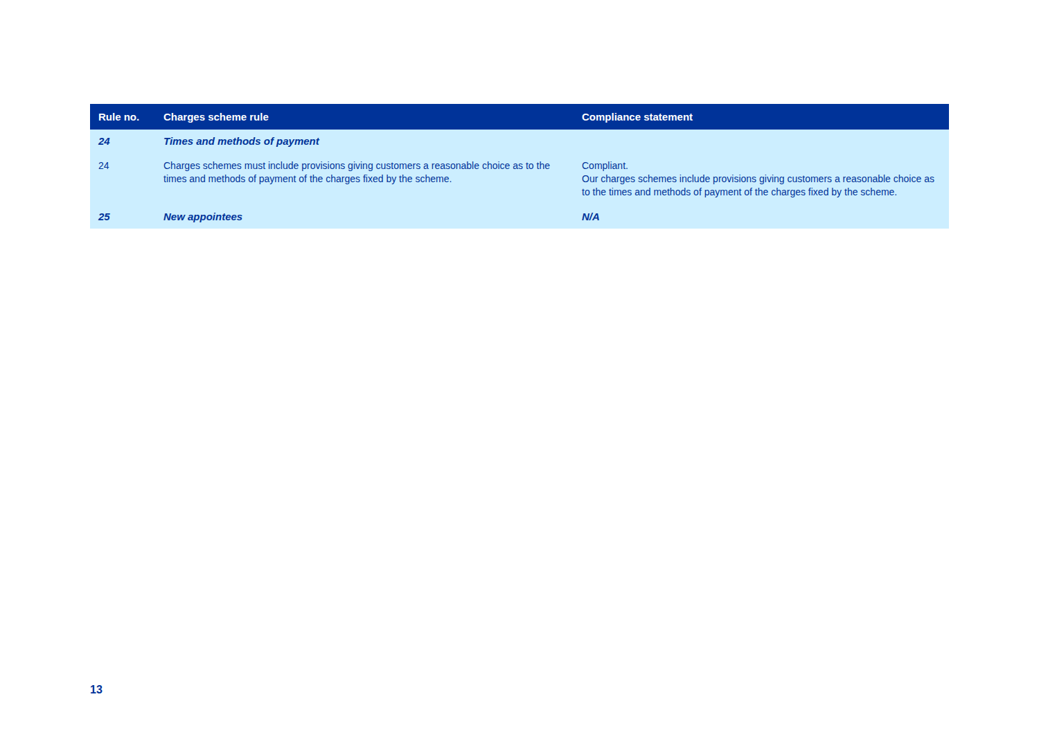| Rule no. | Charges scheme rule | Compliance statement |
| --- | --- | --- |
| 24 | Times and methods of payment | |
| 24 | Charges schemes must include provisions giving customers a reasonable choice as to the times and methods of payment of the charges fixed by the scheme. | Compliant. Our charges schemes include provisions giving customers a reasonable choice as to the times and methods of payment of the charges fixed by the scheme. |
| 25 | New appointees | N/A |
13